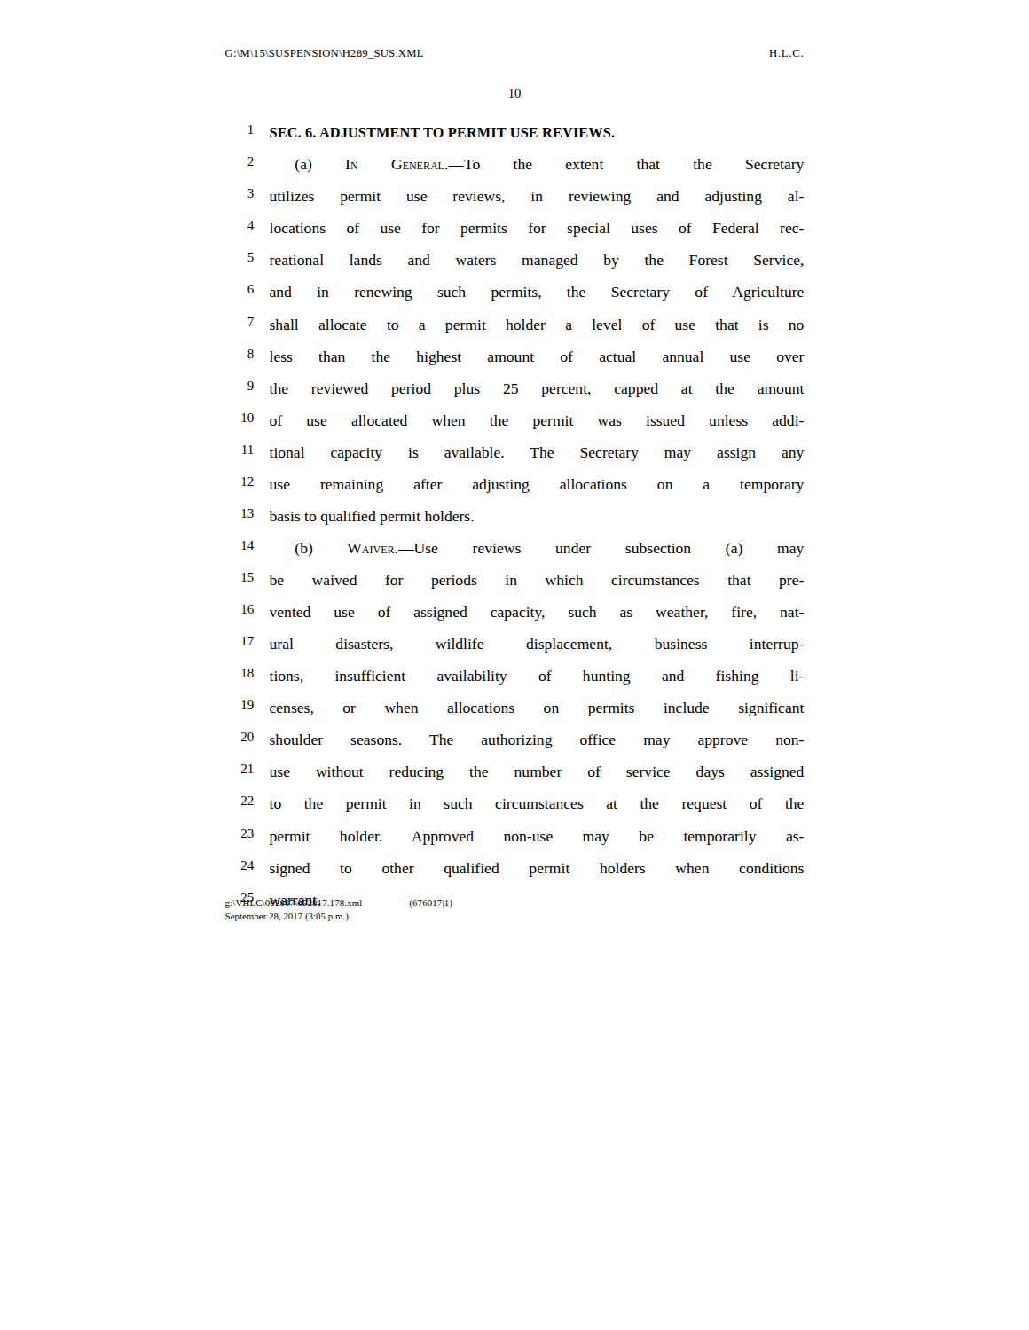G:\M\15\SUSPENSION\H289_SUS.XML H.L.C.
10
SEC. 6. ADJUSTMENT TO PERMIT USE REVIEWS.
(a) In General.—To the extent that the Secretary
utilizes permit use reviews, in reviewing and adjusting al-
locations of use for permits for special uses of Federal rec-
reational lands and waters managed by the Forest Service,
and in renewing such permits, the Secretary of Agriculture
shall allocate to a permit holder a level of use that is no
less than the highest amount of actual annual use over
the reviewed period plus 25 percent, capped at the amount
of use allocated when the permit was issued unless addi-
tional capacity is available. The Secretary may assign any
use remaining after adjusting allocations on a temporary
basis to qualified permit holders.
(b) Waiver.—Use reviews under subsection (a) may
be waived for periods in which circumstances that pre-
vented use of assigned capacity, such as weather, fire, nat-
ural disasters, wildlife displacement, business interrup-
tions, insufficient availability of hunting and fishing li-
censes, or when allocations on permits include significant
shoulder seasons. The authorizing office may approve non-
use without reducing the number of service days assigned
to the permit in such circumstances at the request of the
permit holder. Approved non-use may be temporarily as-
signed to other qualified permit holders when conditions
warrant.
g:\VHLC\092817\092817.178.xml(676017|1)
September 28, 2017 (3:05 p.m.)